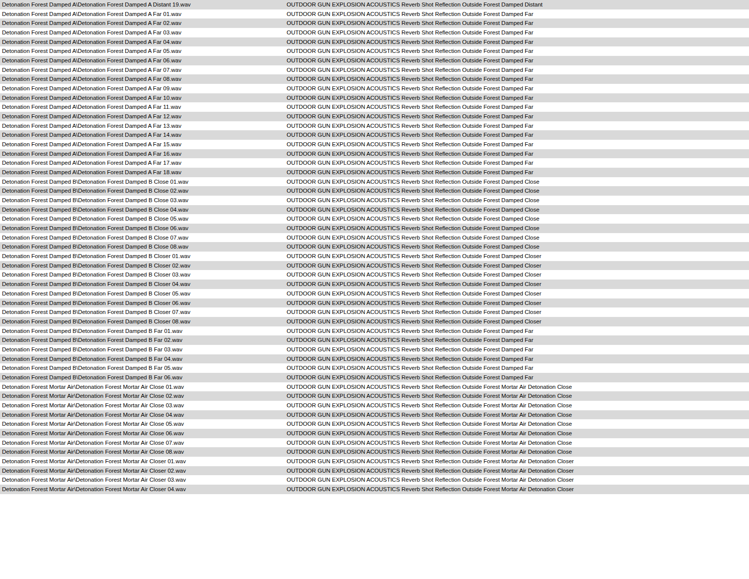| Detonation Forest Damped A\Detonation Forest Damped A Distant 19.wav | OUTDOOR GUN EXPLOSION ACOUSTICS Reverb Shot Reflection Outside Forest Damped Distant |
| Detonation Forest Damped A\Detonation Forest Damped A Far 01.wav | OUTDOOR GUN EXPLOSION ACOUSTICS Reverb Shot Reflection Outside Forest Damped Far |
| Detonation Forest Damped A\Detonation Forest Damped A Far 02.wav | OUTDOOR GUN EXPLOSION ACOUSTICS Reverb Shot Reflection Outside Forest Damped Far |
| Detonation Forest Damped A\Detonation Forest Damped A Far 03.wav | OUTDOOR GUN EXPLOSION ACOUSTICS Reverb Shot Reflection Outside Forest Damped Far |
| Detonation Forest Damped A\Detonation Forest Damped A Far 04.wav | OUTDOOR GUN EXPLOSION ACOUSTICS Reverb Shot Reflection Outside Forest Damped Far |
| Detonation Forest Damped A\Detonation Forest Damped A Far 05.wav | OUTDOOR GUN EXPLOSION ACOUSTICS Reverb Shot Reflection Outside Forest Damped Far |
| Detonation Forest Damped A\Detonation Forest Damped A Far 06.wav | OUTDOOR GUN EXPLOSION ACOUSTICS Reverb Shot Reflection Outside Forest Damped Far |
| Detonation Forest Damped A\Detonation Forest Damped A Far 07.wav | OUTDOOR GUN EXPLOSION ACOUSTICS Reverb Shot Reflection Outside Forest Damped Far |
| Detonation Forest Damped A\Detonation Forest Damped A Far 08.wav | OUTDOOR GUN EXPLOSION ACOUSTICS Reverb Shot Reflection Outside Forest Damped Far |
| Detonation Forest Damped A\Detonation Forest Damped A Far 09.wav | OUTDOOR GUN EXPLOSION ACOUSTICS Reverb Shot Reflection Outside Forest Damped Far |
| Detonation Forest Damped A\Detonation Forest Damped A Far 10.wav | OUTDOOR GUN EXPLOSION ACOUSTICS Reverb Shot Reflection Outside Forest Damped Far |
| Detonation Forest Damped A\Detonation Forest Damped A Far 11.wav | OUTDOOR GUN EXPLOSION ACOUSTICS Reverb Shot Reflection Outside Forest Damped Far |
| Detonation Forest Damped A\Detonation Forest Damped A Far 12.wav | OUTDOOR GUN EXPLOSION ACOUSTICS Reverb Shot Reflection Outside Forest Damped Far |
| Detonation Forest Damped A\Detonation Forest Damped A Far 13.wav | OUTDOOR GUN EXPLOSION ACOUSTICS Reverb Shot Reflection Outside Forest Damped Far |
| Detonation Forest Damped A\Detonation Forest Damped A Far 14.wav | OUTDOOR GUN EXPLOSION ACOUSTICS Reverb Shot Reflection Outside Forest Damped Far |
| Detonation Forest Damped A\Detonation Forest Damped A Far 15.wav | OUTDOOR GUN EXPLOSION ACOUSTICS Reverb Shot Reflection Outside Forest Damped Far |
| Detonation Forest Damped A\Detonation Forest Damped A Far 16.wav | OUTDOOR GUN EXPLOSION ACOUSTICS Reverb Shot Reflection Outside Forest Damped Far |
| Detonation Forest Damped A\Detonation Forest Damped A Far 17.wav | OUTDOOR GUN EXPLOSION ACOUSTICS Reverb Shot Reflection Outside Forest Damped Far |
| Detonation Forest Damped A\Detonation Forest Damped A Far 18.wav | OUTDOOR GUN EXPLOSION ACOUSTICS Reverb Shot Reflection Outside Forest Damped Far |
| Detonation Forest Damped B\Detonation Forest Damped B Close 01.wav | OUTDOOR GUN EXPLOSION ACOUSTICS Reverb Shot Reflection Outside Forest Damped Close |
| Detonation Forest Damped B\Detonation Forest Damped B Close 02.wav | OUTDOOR GUN EXPLOSION ACOUSTICS Reverb Shot Reflection Outside Forest Damped Close |
| Detonation Forest Damped B\Detonation Forest Damped B Close 03.wav | OUTDOOR GUN EXPLOSION ACOUSTICS Reverb Shot Reflection Outside Forest Damped Close |
| Detonation Forest Damped B\Detonation Forest Damped B Close 04.wav | OUTDOOR GUN EXPLOSION ACOUSTICS Reverb Shot Reflection Outside Forest Damped Close |
| Detonation Forest Damped B\Detonation Forest Damped B Close 05.wav | OUTDOOR GUN EXPLOSION ACOUSTICS Reverb Shot Reflection Outside Forest Damped Close |
| Detonation Forest Damped B\Detonation Forest Damped B Close 06.wav | OUTDOOR GUN EXPLOSION ACOUSTICS Reverb Shot Reflection Outside Forest Damped Close |
| Detonation Forest Damped B\Detonation Forest Damped B Close 07.wav | OUTDOOR GUN EXPLOSION ACOUSTICS Reverb Shot Reflection Outside Forest Damped Close |
| Detonation Forest Damped B\Detonation Forest Damped B Close 08.wav | OUTDOOR GUN EXPLOSION ACOUSTICS Reverb Shot Reflection Outside Forest Damped Close |
| Detonation Forest Damped B\Detonation Forest Damped B Closer 01.wav | OUTDOOR GUN EXPLOSION ACOUSTICS Reverb Shot Reflection Outside Forest Damped Closer |
| Detonation Forest Damped B\Detonation Forest Damped B Closer 02.wav | OUTDOOR GUN EXPLOSION ACOUSTICS Reverb Shot Reflection Outside Forest Damped Closer |
| Detonation Forest Damped B\Detonation Forest Damped B Closer 03.wav | OUTDOOR GUN EXPLOSION ACOUSTICS Reverb Shot Reflection Outside Forest Damped Closer |
| Detonation Forest Damped B\Detonation Forest Damped B Closer 04.wav | OUTDOOR GUN EXPLOSION ACOUSTICS Reverb Shot Reflection Outside Forest Damped Closer |
| Detonation Forest Damped B\Detonation Forest Damped B Closer 05.wav | OUTDOOR GUN EXPLOSION ACOUSTICS Reverb Shot Reflection Outside Forest Damped Closer |
| Detonation Forest Damped B\Detonation Forest Damped B Closer 06.wav | OUTDOOR GUN EXPLOSION ACOUSTICS Reverb Shot Reflection Outside Forest Damped Closer |
| Detonation Forest Damped B\Detonation Forest Damped B Closer 07.wav | OUTDOOR GUN EXPLOSION ACOUSTICS Reverb Shot Reflection Outside Forest Damped Closer |
| Detonation Forest Damped B\Detonation Forest Damped B Closer 08.wav | OUTDOOR GUN EXPLOSION ACOUSTICS Reverb Shot Reflection Outside Forest Damped Closer |
| Detonation Forest Damped B\Detonation Forest Damped B Far 01.wav | OUTDOOR GUN EXPLOSION ACOUSTICS Reverb Shot Reflection Outside Forest Damped Far |
| Detonation Forest Damped B\Detonation Forest Damped B Far 02.wav | OUTDOOR GUN EXPLOSION ACOUSTICS Reverb Shot Reflection Outside Forest Damped Far |
| Detonation Forest Damped B\Detonation Forest Damped B Far 03.wav | OUTDOOR GUN EXPLOSION ACOUSTICS Reverb Shot Reflection Outside Forest Damped Far |
| Detonation Forest Damped B\Detonation Forest Damped B Far 04.wav | OUTDOOR GUN EXPLOSION ACOUSTICS Reverb Shot Reflection Outside Forest Damped Far |
| Detonation Forest Damped B\Detonation Forest Damped B Far 05.wav | OUTDOOR GUN EXPLOSION ACOUSTICS Reverb Shot Reflection Outside Forest Damped Far |
| Detonation Forest Damped B\Detonation Forest Damped B Far 06.wav | OUTDOOR GUN EXPLOSION ACOUSTICS Reverb Shot Reflection Outside Forest Damped Far |
| Detonation Forest Mortar Air\Detonation Forest Mortar Air Close 01.wav | OUTDOOR GUN EXPLOSION ACOUSTICS Reverb Shot Reflection Outside Forest Mortar Air Detonation Close |
| Detonation Forest Mortar Air\Detonation Forest Mortar Air Close 02.wav | OUTDOOR GUN EXPLOSION ACOUSTICS Reverb Shot Reflection Outside Forest Mortar Air Detonation Close |
| Detonation Forest Mortar Air\Detonation Forest Mortar Air Close 03.wav | OUTDOOR GUN EXPLOSION ACOUSTICS Reverb Shot Reflection Outside Forest Mortar Air Detonation Close |
| Detonation Forest Mortar Air\Detonation Forest Mortar Air Close 04.wav | OUTDOOR GUN EXPLOSION ACOUSTICS Reverb Shot Reflection Outside Forest Mortar Air Detonation Close |
| Detonation Forest Mortar Air\Detonation Forest Mortar Air Close 05.wav | OUTDOOR GUN EXPLOSION ACOUSTICS Reverb Shot Reflection Outside Forest Mortar Air Detonation Close |
| Detonation Forest Mortar Air\Detonation Forest Mortar Air Close 06.wav | OUTDOOR GUN EXPLOSION ACOUSTICS Reverb Shot Reflection Outside Forest Mortar Air Detonation Close |
| Detonation Forest Mortar Air\Detonation Forest Mortar Air Close 07.wav | OUTDOOR GUN EXPLOSION ACOUSTICS Reverb Shot Reflection Outside Forest Mortar Air Detonation Close |
| Detonation Forest Mortar Air\Detonation Forest Mortar Air Close 08.wav | OUTDOOR GUN EXPLOSION ACOUSTICS Reverb Shot Reflection Outside Forest Mortar Air Detonation Close |
| Detonation Forest Mortar Air\Detonation Forest Mortar Air Closer 01.wav | OUTDOOR GUN EXPLOSION ACOUSTICS Reverb Shot Reflection Outside Forest Mortar Air Detonation Closer |
| Detonation Forest Mortar Air\Detonation Forest Mortar Air Closer 02.wav | OUTDOOR GUN EXPLOSION ACOUSTICS Reverb Shot Reflection Outside Forest Mortar Air Detonation Closer |
| Detonation Forest Mortar Air\Detonation Forest Mortar Air Closer 03.wav | OUTDOOR GUN EXPLOSION ACOUSTICS Reverb Shot Reflection Outside Forest Mortar Air Detonation Closer |
| Detonation Forest Mortar Air\Detonation Forest Mortar Air Closer 04.wav | OUTDOOR GUN EXPLOSION ACOUSTICS Reverb Shot Reflection Outside Forest Mortar Air Detonation Closer |